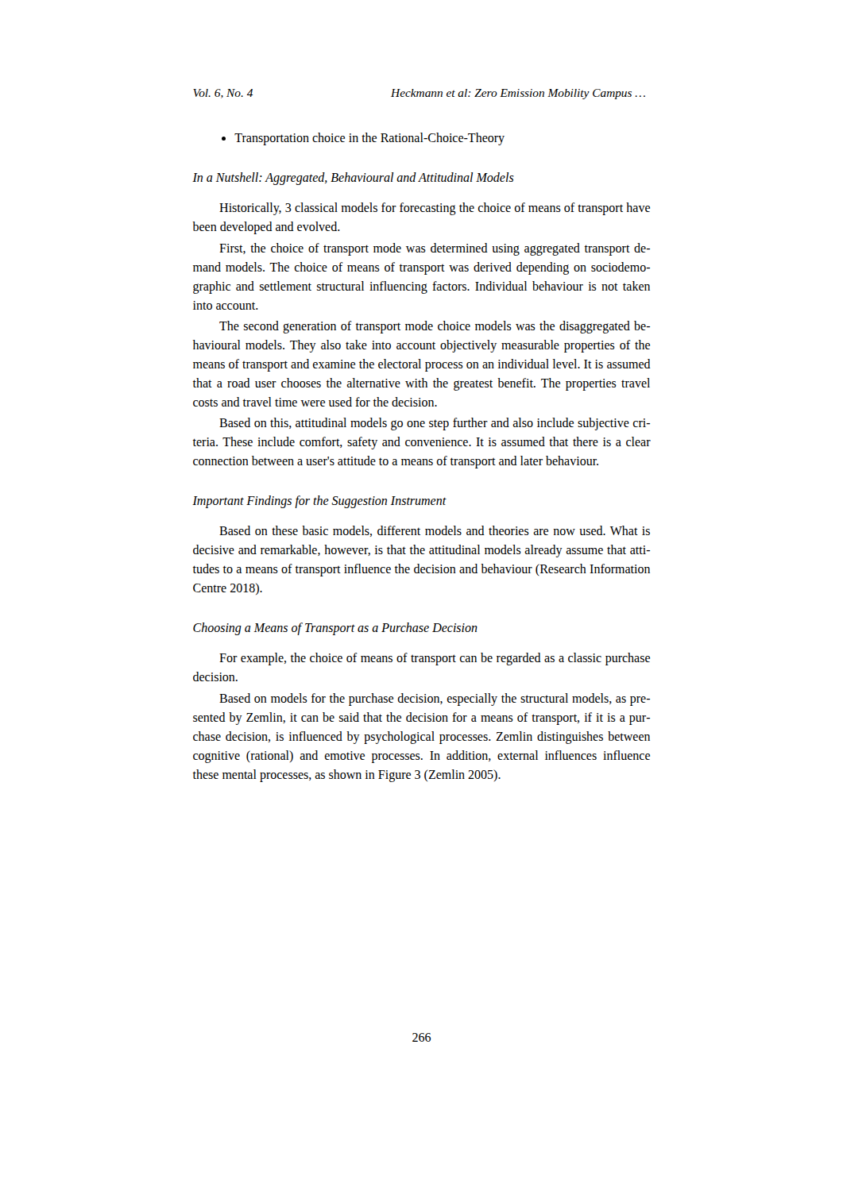Vol. 6, No. 4
Heckmann et al: Zero Emission Mobility Campus …
Transportation choice in the Rational-Choice-Theory
In a Nutshell: Aggregated, Behavioural and Attitudinal Models
Historically, 3 classical models for forecasting the choice of means of transport have been developed and evolved.
First, the choice of transport mode was determined using aggregated transport demand models. The choice of means of transport was derived depending on sociodemographic and settlement structural influencing factors. Individual behaviour is not taken into account.
The second generation of transport mode choice models was the disaggregated behavioural models. They also take into account objectively measurable properties of the means of transport and examine the electoral process on an individual level. It is assumed that a road user chooses the alternative with the greatest benefit. The properties travel costs and travel time were used for the decision.
Based on this, attitudinal models go one step further and also include subjective criteria. These include comfort, safety and convenience. It is assumed that there is a clear connection between a user's attitude to a means of transport and later behaviour.
Important Findings for the Suggestion Instrument
Based on these basic models, different models and theories are now used. What is decisive and remarkable, however, is that the attitudinal models already assume that attitudes to a means of transport influence the decision and behaviour (Research Information Centre 2018).
Choosing a Means of Transport as a Purchase Decision
For example, the choice of means of transport can be regarded as a classic purchase decision.
Based on models for the purchase decision, especially the structural models, as presented by Zemlin, it can be said that the decision for a means of transport, if it is a purchase decision, is influenced by psychological processes. Zemlin distinguishes between cognitive (rational) and emotive processes. In addition, external influences influence these mental processes, as shown in Figure 3 (Zemlin 2005).
266